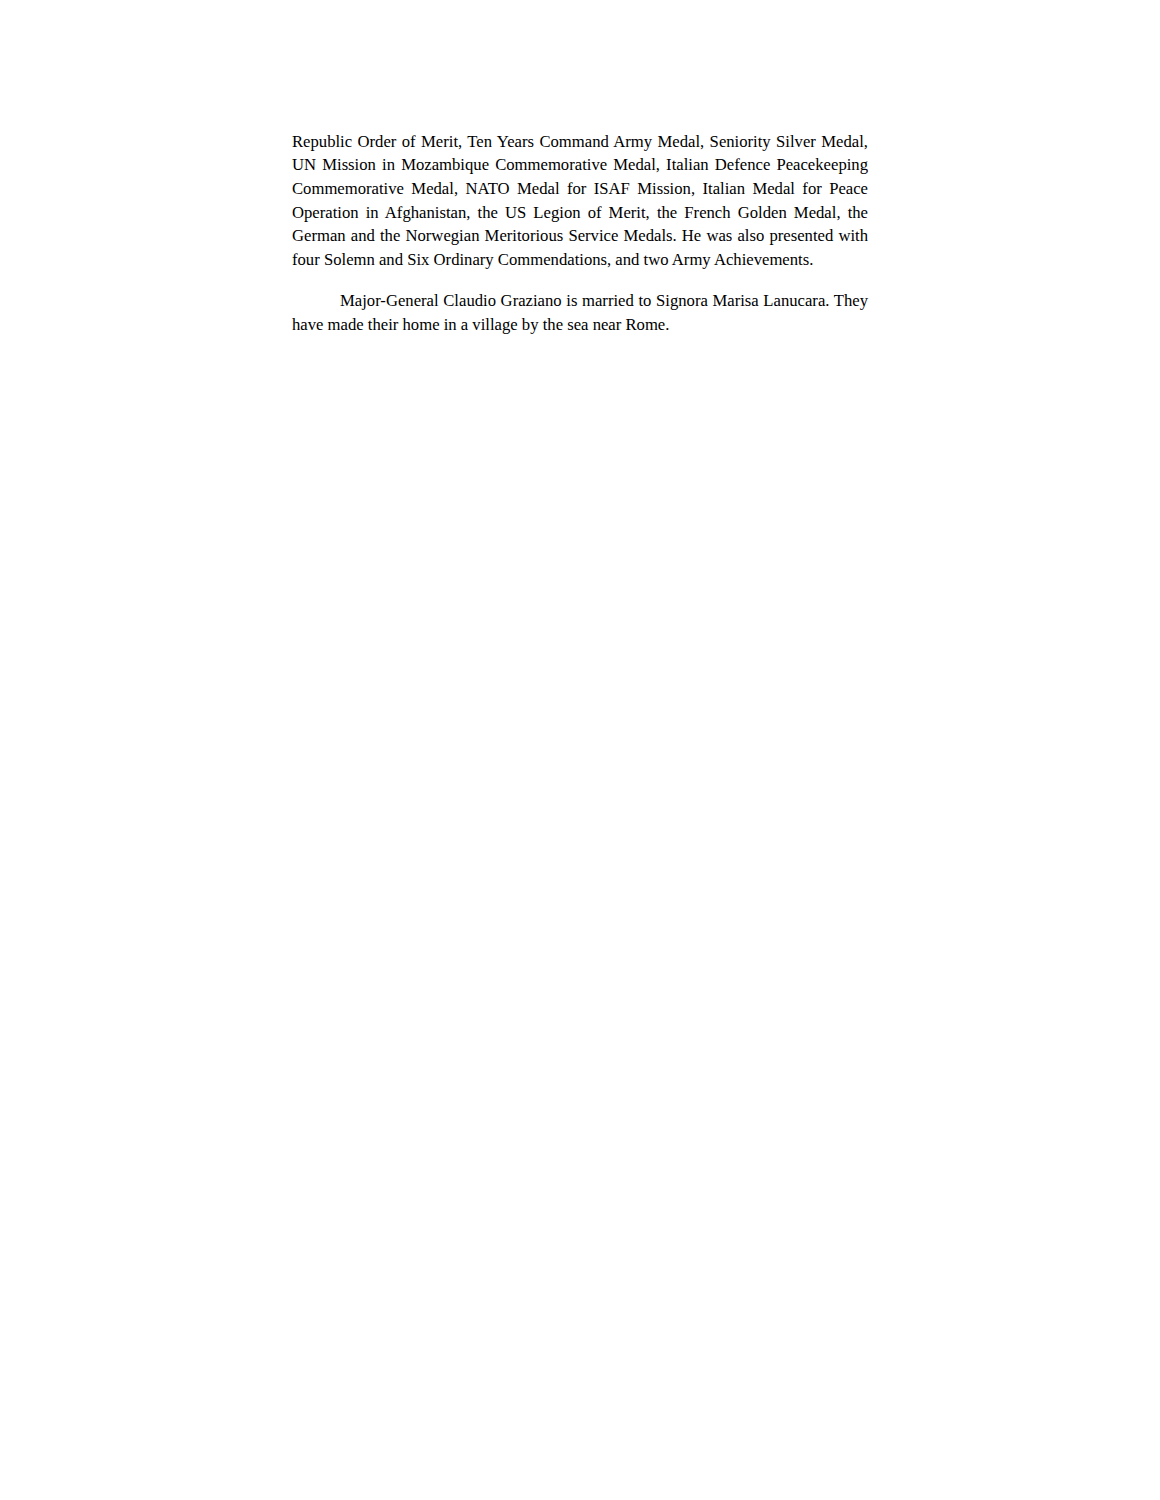Republic Order of Merit, Ten Years Command Army Medal, Seniority Silver Medal, UN Mission in Mozambique Commemorative Medal, Italian Defence Peacekeeping Commemorative Medal, NATO Medal for ISAF Mission, Italian Medal for Peace Operation in Afghanistan, the US Legion of Merit, the French Golden Medal, the German and the Norwegian Meritorious Service Medals. He was also presented with four Solemn and Six Ordinary Commendations, and two Army Achievements.
Major-General Claudio Graziano is married to Signora Marisa Lanucara. They have made their home in a village by the sea near Rome.